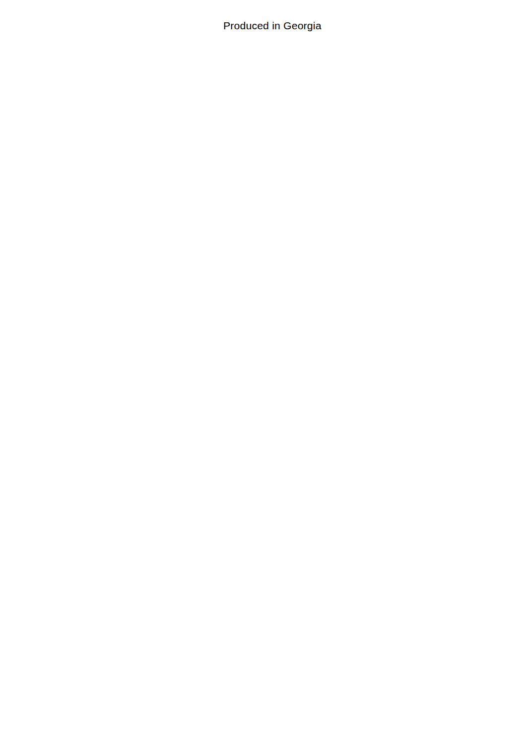Produced in Georgia